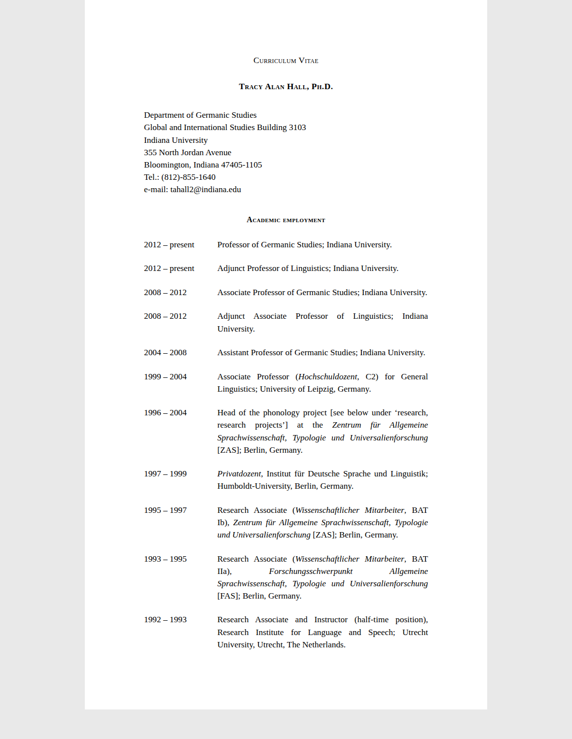Curriculum Vitae
Tracy Alan Hall, Ph.D.
Department of Germanic Studies
Global and International Studies Building 3103
Indiana University
355 North Jordan Avenue
Bloomington, Indiana 47405-1105
Tel.: (812)-855-1640
e-mail: tahall2@indiana.edu
Academic employment
| 2012 – present | Professor of Germanic Studies; Indiana University. |
| 2012 – present | Adjunct Professor of Linguistics; Indiana University. |
| 2008 – 2012 | Associate Professor of Germanic Studies; Indiana University. |
| 2008 – 2012 | Adjunct Associate Professor of Linguistics; Indiana University. |
| 2004 – 2008 | Assistant Professor of Germanic Studies; Indiana University. |
| 1999 – 2004 | Associate Professor ( Hochschuldozent , C2) for General Linguistics; University of Leipzig, Germany. |
| 1996 – 2004 | Head of the phonology project [see below under ‘research, research projects’] at the Zentrum für Allgemeine Sprachwissenschaft, Typologie und Universalienforschung [ZAS]; Berlin, Germany. |
| 1997 – 1999 | Privatdozent , Institut für Deutsche Sprache und Linguistik; Humboldt-University, Berlin, Germany. |
| 1995 – 1997 | Research Associate ( Wissenschaftlicher Mitarbeiter , BAT Ib), Zentrum für Allgemeine Sprachwissenschaft, Typologie und Universalienforschung [ZAS]; Berlin, Germany. |
| 1993 – 1995 | Research Associate ( Wissenschaftlicher Mitarbeiter , BAT IIa), Forschungsschwerpunkt Allgemeine Sprachwissenschaft, Typologie und Universalienforschung [FAS]; Berlin, Germany. |
| 1992 – 1993 | Research Associate and Instructor (half-time position), Research Institute for Language and Speech; Utrecht University, Utrecht, The Netherlands. |